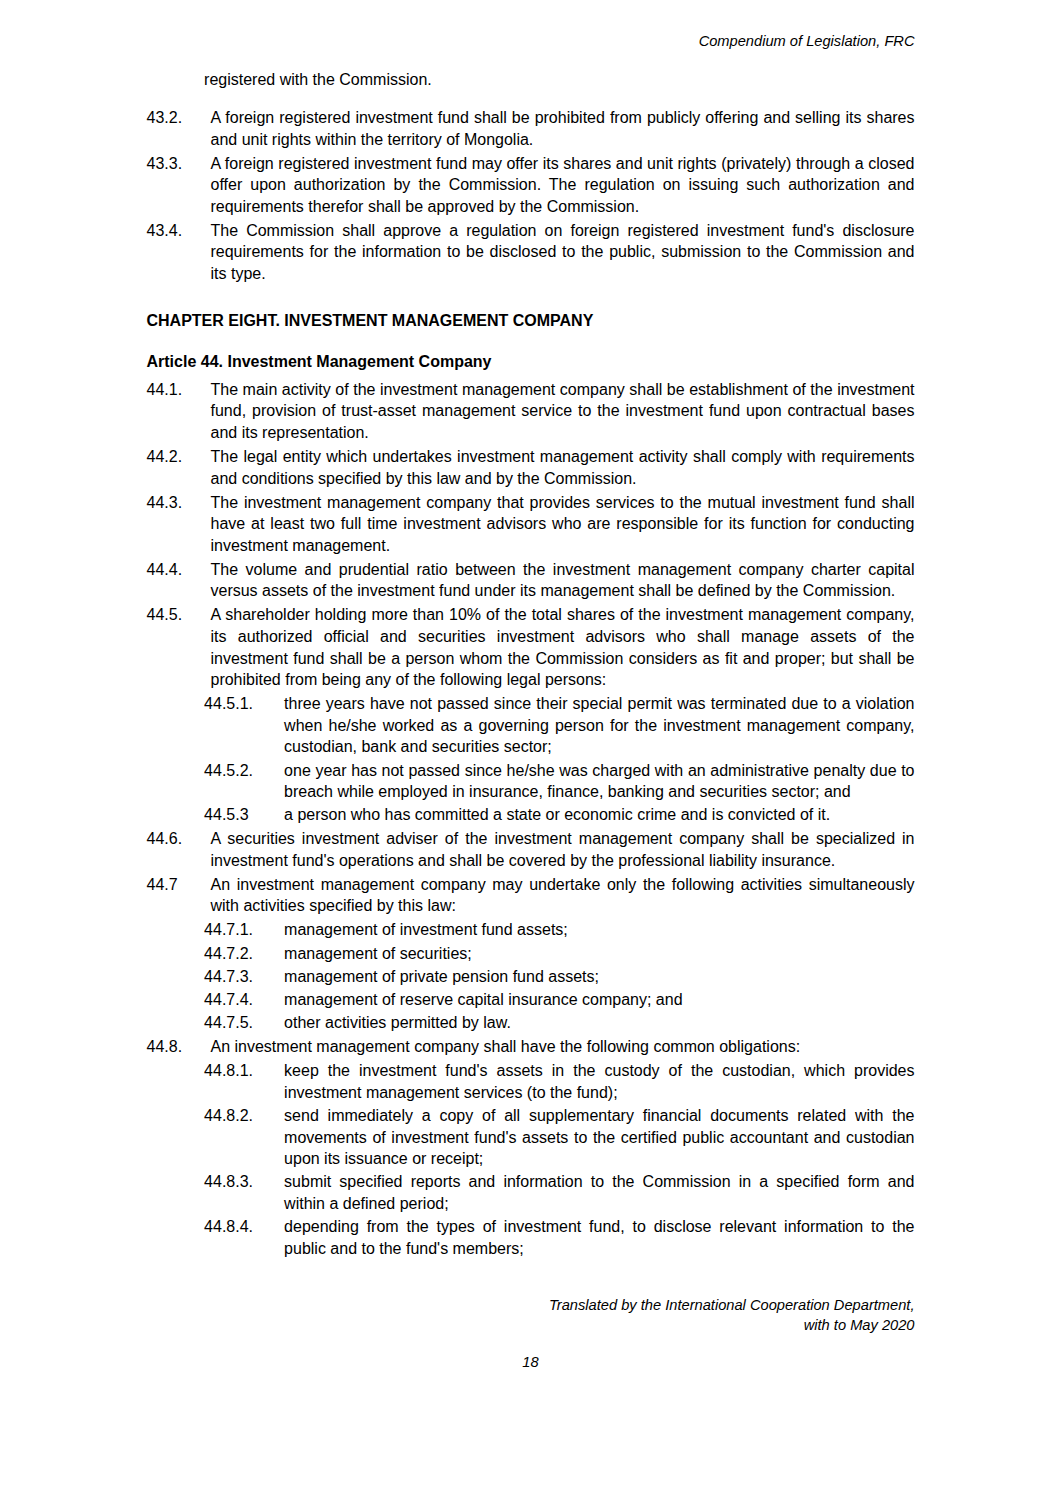Compendium of Legislation, FRC
registered with the Commission.
43.2. A foreign registered investment fund shall be prohibited from publicly offering and selling its shares and unit rights within the territory of Mongolia.
43.3. A foreign registered investment fund may offer its shares and unit rights (privately) through a closed offer upon authorization by the Commission. The regulation on issuing such authorization and requirements therefor shall be approved by the Commission.
43.4. The Commission shall approve a regulation on foreign registered investment fund's disclosure requirements for the information to be disclosed to the public, submission to the Commission and its type.
CHAPTER EIGHT. INVESTMENT MANAGEMENT COMPANY
Article 44. Investment Management Company
44.1. The main activity of the investment management company shall be establishment of the investment fund, provision of trust-asset management service to the investment fund upon contractual bases and its representation.
44.2. The legal entity which undertakes investment management activity shall comply with requirements and conditions specified by this law and by the Commission.
44.3. The investment management company that provides services to the mutual investment fund shall have at least two full time investment advisors who are responsible for its function for conducting investment management.
44.4. The volume and prudential ratio between the investment management company charter capital versus assets of the investment fund under its management shall be defined by the Commission.
44.5. A shareholder holding more than 10% of the total shares of the investment management company, its authorized official and securities investment advisors who shall manage assets of the investment fund shall be a person whom the Commission considers as fit and proper; but shall be prohibited from being any of the following legal persons:
44.5.1. three years have not passed since their special permit was terminated due to a violation when he/she worked as a governing person for the investment management company, custodian, bank and securities sector;
44.5.2. one year has not passed since he/she was charged with an administrative penalty due to breach while employed in insurance, finance, banking and securities sector; and
44.5.3 a person who has committed a state or economic crime and is convicted of it.
44.6. A securities investment adviser of the investment management company shall be specialized in investment fund's operations and shall be covered by the professional liability insurance.
44.7 An investment management company may undertake only the following activities simultaneously with activities specified by this law:
44.7.1. management of investment fund assets;
44.7.2. management of securities;
44.7.3. management of private pension fund assets;
44.7.4. management of reserve capital insurance company; and
44.7.5. other activities permitted by law.
44.8. An investment management company shall have the following common obligations:
44.8.1. keep the investment fund's assets in the custody of the custodian, which provides investment management services (to the fund);
44.8.2. send immediately a copy of all supplementary financial documents related with the movements of investment fund's assets to the certified public accountant and custodian upon its issuance or receipt;
44.8.3. submit specified reports and information to the Commission in a specified form and within a defined period;
44.8.4. depending from the types of investment fund, to disclose relevant information to the public and to the fund's members;
Translated by the International Cooperation Department,
with to May 2020
18